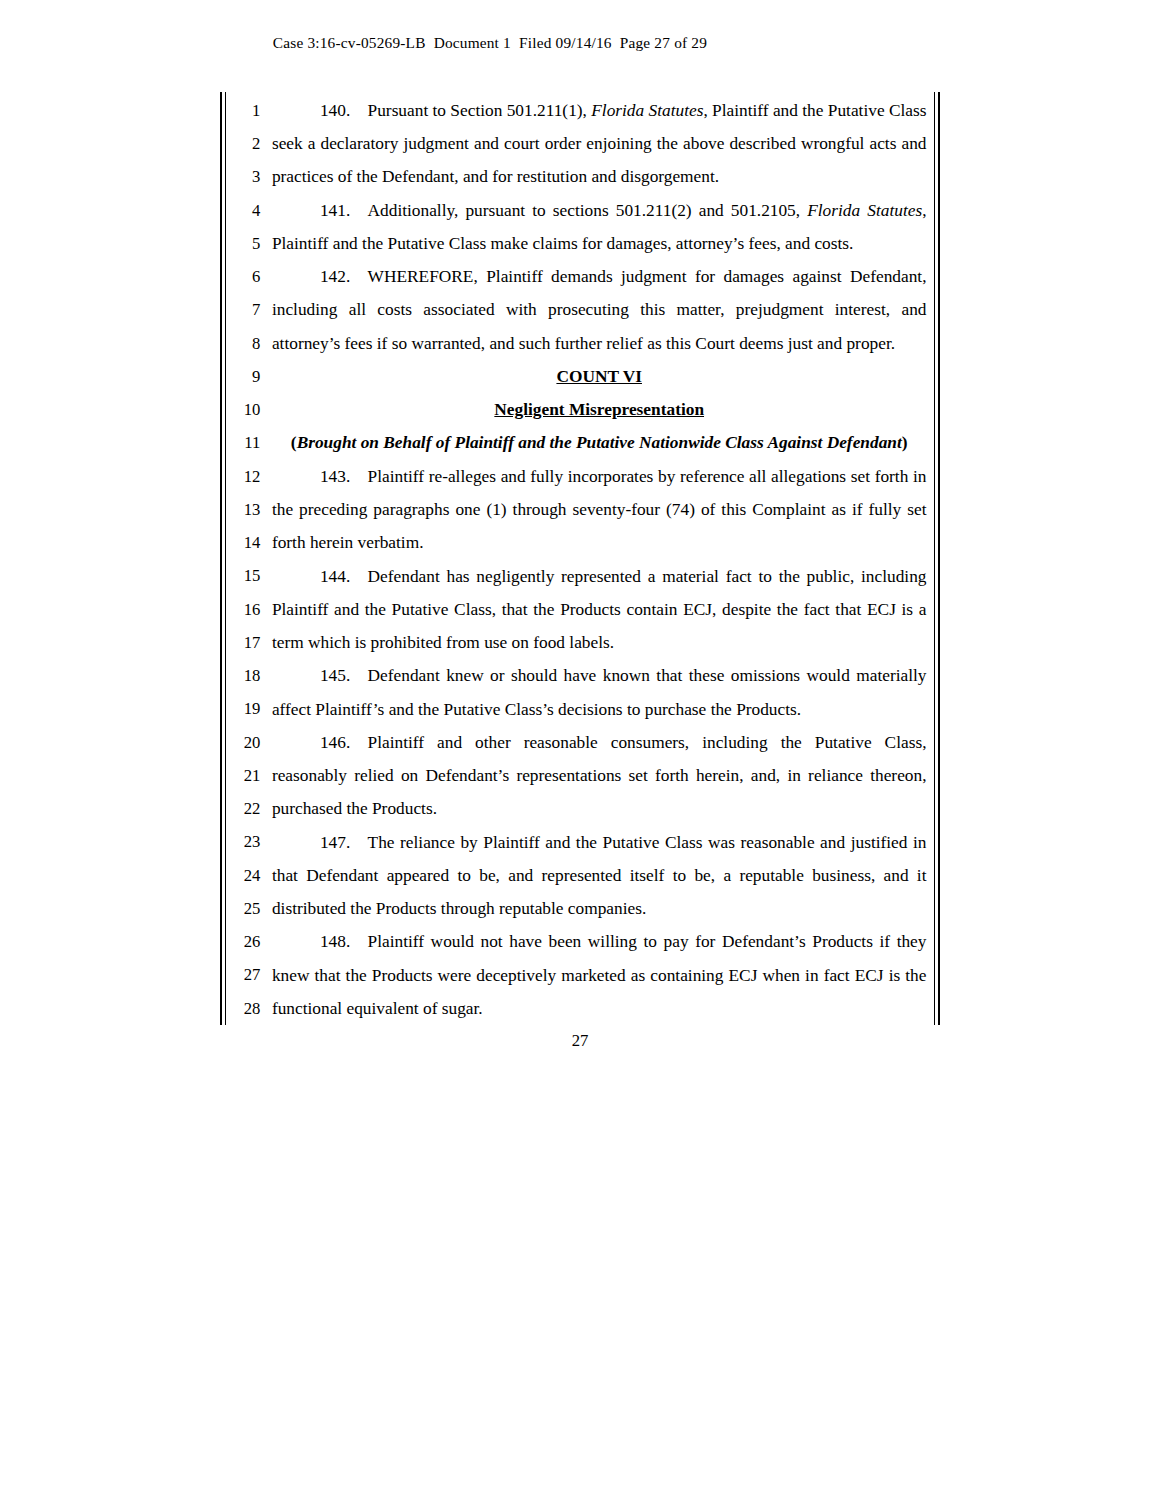Case 3:16-cv-05269-LB Document 1 Filed 09/14/16 Page 27 of 29
1
2
3
4
5
6
7
8
9
10
11
12
13
14
15
16
17
18
19
20
21
22
23
24
25
26
27
28
140. Pursuant to Section 501.211(1), Florida Statutes, Plaintiff and the Putative Class seek a declaratory judgment and court order enjoining the above described wrongful acts and practices of the Defendant, and for restitution and disgorgement.
141. Additionally, pursuant to sections 501.211(2) and 501.2105, Florida Statutes, Plaintiff and the Putative Class make claims for damages, attorney’s fees, and costs.
142. WHEREFORE, Plaintiff demands judgment for damages against Defendant, including all costs associated with prosecuting this matter, prejudgment interest, and attorney’s fees if so warranted, and such further relief as this Court deems just and proper.
COUNT VI
Negligent Misrepresentation
(Brought on Behalf of Plaintiff and the Putative Nationwide Class Against Defendant)
143. Plaintiff re-alleges and fully incorporates by reference all allegations set forth in the preceding paragraphs one (1) through seventy-four (74) of this Complaint as if fully set forth herein verbatim.
144. Defendant has negligently represented a material fact to the public, including Plaintiff and the Putative Class, that the Products contain ECJ, despite the fact that ECJ is a term which is prohibited from use on food labels.
145. Defendant knew or should have known that these omissions would materially affect Plaintiff’s and the Putative Class’s decisions to purchase the Products.
146. Plaintiff and other reasonable consumers, including the Putative Class, reasonably relied on Defendant’s representations set forth herein, and, in reliance thereon, purchased the Products.
147. The reliance by Plaintiff and the Putative Class was reasonable and justified in that Defendant appeared to be, and represented itself to be, a reputable business, and it distributed the Products through reputable companies.
148. Plaintiff would not have been willing to pay for Defendant’s Products if they knew that the Products were deceptively marketed as containing ECJ when in fact ECJ is the functional equivalent of sugar.
27